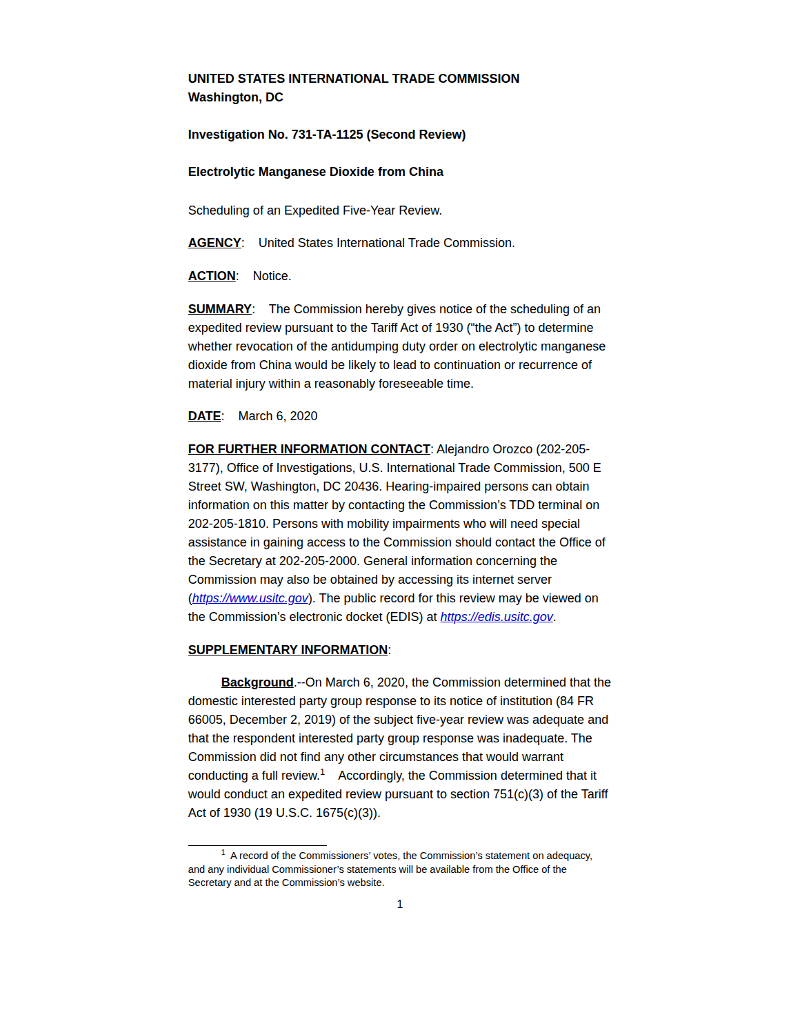UNITED STATES INTERNATIONAL TRADE COMMISSION
Washington, DC
Investigation No. 731-TA-1125 (Second Review)
Electrolytic Manganese Dioxide from China
Scheduling of an Expedited Five-Year Review.
AGENCY: United States International Trade Commission.
ACTION: Notice.
SUMMARY: The Commission hereby gives notice of the scheduling of an expedited review pursuant to the Tariff Act of 1930 (“the Act”) to determine whether revocation of the antidumping duty order on electrolytic manganese dioxide from China would be likely to lead to continuation or recurrence of material injury within a reasonably foreseeable time.
DATE: March 6, 2020
FOR FURTHER INFORMATION CONTACT: Alejandro Orozco (202-205-3177), Office of Investigations, U.S. International Trade Commission, 500 E Street SW, Washington, DC 20436. Hearing-impaired persons can obtain information on this matter by contacting the Commission’s TDD terminal on 202-205-1810. Persons with mobility impairments who will need special assistance in gaining access to the Commission should contact the Office of the Secretary at 202-205-2000. General information concerning the Commission may also be obtained by accessing its internet server (https://www.usitc.gov). The public record for this review may be viewed on the Commission’s electronic docket (EDIS) at https://edis.usitc.gov.
SUPPLEMENTARY INFORMATION:
Background.--On March 6, 2020, the Commission determined that the domestic interested party group response to its notice of institution (84 FR 66005, December 2, 2019) of the subject five-year review was adequate and that the respondent interested party group response was inadequate. The Commission did not find any other circumstances that would warrant conducting a full review.1 Accordingly, the Commission determined that it would conduct an expedited review pursuant to section 751(c)(3) of the Tariff Act of 1930 (19 U.S.C. 1675(c)(3)).
1 A record of the Commissioners’ votes, the Commission’s statement on adequacy, and any individual Commissioner’s statements will be available from the Office of the Secretary and at the Commission’s website.
1